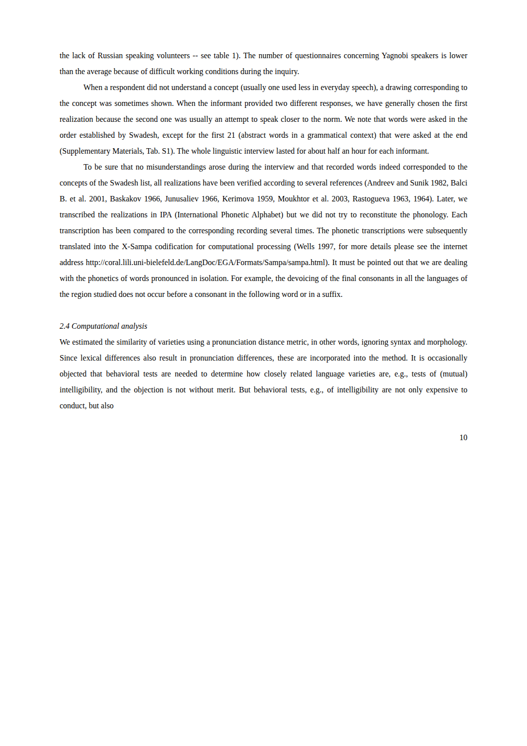the lack of Russian speaking volunteers -- see table 1). The number of questionnaires concerning Yagnobi speakers is lower than the average because of difficult working conditions during the inquiry.
When a respondent did not understand a concept (usually one used less in everyday speech), a drawing corresponding to the concept was sometimes shown. When the informant provided two different responses, we have generally chosen the first realization because the second one was usually an attempt to speak closer to the norm. We note that words were asked in the order established by Swadesh, except for the first 21 (abstract words in a grammatical context) that were asked at the end (Supplementary Materials, Tab. S1). The whole linguistic interview lasted for about half an hour for each informant.
To be sure that no misunderstandings arose during the interview and that recorded words indeed corresponded to the concepts of the Swadesh list, all realizations have been verified according to several references (Andreev and Sunik 1982, Balci B. et al. 2001, Baskakov 1966, Junusaliev 1966, Kerimova 1959, Moukhtor et al. 2003, Rastogueva 1963, 1964). Later, we transcribed the realizations in IPA (International Phonetic Alphabet) but we did not try to reconstitute the phonology. Each transcription has been compared to the corresponding recording several times. The phonetic transcriptions were subsequently translated into the X-Sampa codification for computational processing (Wells 1997, for more details please see the internet address http://coral.lili.uni-bielefeld.de/LangDoc/EGA/Formats/Sampa/sampa.html). It must be pointed out that we are dealing with the phonetics of words pronounced in isolation. For example, the devoicing of the final consonants in all the languages of the region studied does not occur before a consonant in the following word or in a suffix.
2.4 Computational analysis
We estimated the similarity of varieties using a pronunciation distance metric, in other words, ignoring syntax and morphology. Since lexical differences also result in pronunciation differences, these are incorporated into the method. It is occasionally objected that behavioral tests are needed to determine how closely related language varieties are, e.g., tests of (mutual) intelligibility, and the objection is not without merit. But behavioral tests, e.g., of intelligibility are not only expensive to conduct, but also
10